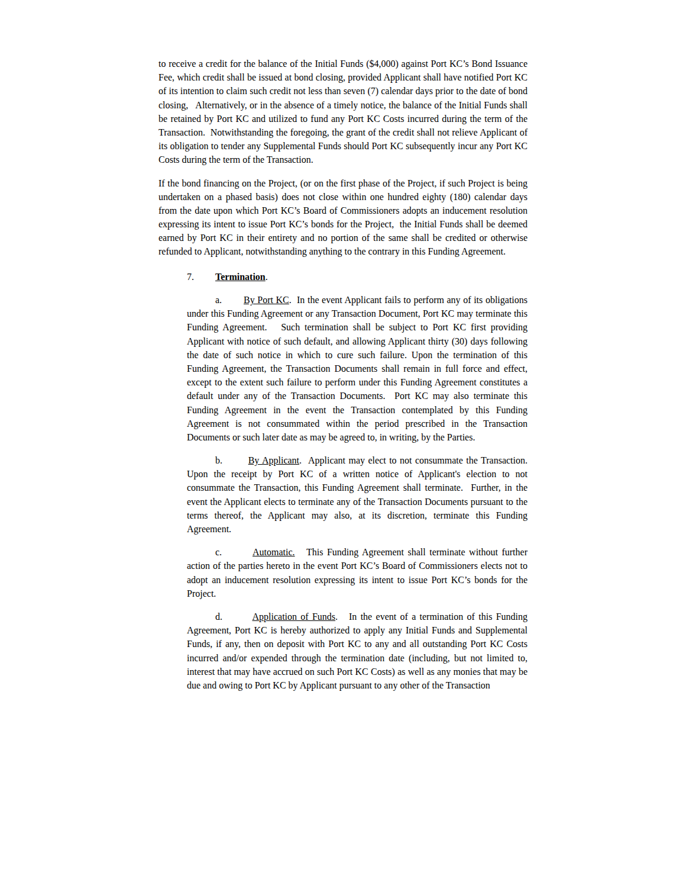to receive a credit for the balance of the Initial Funds ($4,000) against Port KC’s Bond Issuance Fee, which credit shall be issued at bond closing, provided Applicant shall have notified Port KC of its intention to claim such credit not less than seven (7) calendar days prior to the date of bond closing, Alternatively, or in the absence of a timely notice, the balance of the Initial Funds shall be retained by Port KC and utilized to fund any Port KC Costs incurred during the term of the Transaction. Notwithstanding the foregoing, the grant of the credit shall not relieve Applicant of its obligation to tender any Supplemental Funds should Port KC subsequently incur any Port KC Costs during the term of the Transaction.
If the bond financing on the Project, (or on the first phase of the Project, if such Project is being undertaken on a phased basis) does not close within one hundred eighty (180) calendar days from the date upon which Port KC’s Board of Commissioners adopts an inducement resolution expressing its intent to issue Port KC’s bonds for the Project, the Initial Funds shall be deemed earned by Port KC in their entirety and no portion of the same shall be credited or otherwise refunded to Applicant, notwithstanding anything to the contrary in this Funding Agreement.
7. Termination.
a. By Port KC. In the event Applicant fails to perform any of its obligations under this Funding Agreement or any Transaction Document, Port KC may terminate this Funding Agreement. Such termination shall be subject to Port KC first providing Applicant with notice of such default, and allowing Applicant thirty (30) days following the date of such notice in which to cure such failure. Upon the termination of this Funding Agreement, the Transaction Documents shall remain in full force and effect, except to the extent such failure to perform under this Funding Agreement constitutes a default under any of the Transaction Documents. Port KC may also terminate this Funding Agreement in the event the Transaction contemplated by this Funding Agreement is not consummated within the period prescribed in the Transaction Documents or such later date as may be agreed to, in writing, by the Parties.
b. By Applicant. Applicant may elect to not consummate the Transaction. Upon the receipt by Port KC of a written notice of Applicant's election to not consummate the Transaction, this Funding Agreement shall terminate. Further, in the event the Applicant elects to terminate any of the Transaction Documents pursuant to the terms thereof, the Applicant may also, at its discretion, terminate this Funding Agreement.
c. Automatic. This Funding Agreement shall terminate without further action of the parties hereto in the event Port KC’s Board of Commissioners elects not to adopt an inducement resolution expressing its intent to issue Port KC’s bonds for the Project.
d. Application of Funds. In the event of a termination of this Funding Agreement, Port KC is hereby authorized to apply any Initial Funds and Supplemental Funds, if any, then on deposit with Port KC to any and all outstanding Port KC Costs incurred and/or expended through the termination date (including, but not limited to, interest that may have accrued on such Port KC Costs) as well as any monies that may be due and owing to Port KC by Applicant pursuant to any other of the Transaction